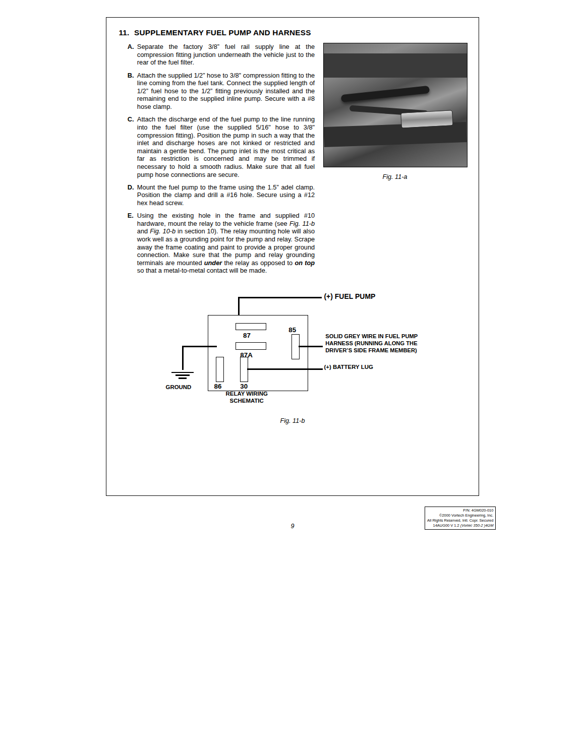11. SUPPLEMENTARY FUEL PUMP AND HARNESS
A. Separate the factory 3/8” fuel rail supply line at the compression fitting junction underneath the vehicle just to the rear of the fuel filter.
B. Attach the supplied 1/2” hose to 3/8" compression fitting to the line coming from the fuel tank. Connect the supplied length of 1/2” fuel hose to the 1/2” fitting previously installed and the remaining end to the supplied inline pump. Secure with a #8 hose clamp.
C. Attach the discharge end of the fuel pump to the line running into the fuel filter (use the supplied 5/16" hose to 3/8" compression fitting). Position the pump in such a way that the inlet and discharge hoses are not kinked or restricted and maintain a gentle bend. The pump inlet is the most critical as far as restriction is concerned and may be trimmed if necessary to hold a smooth radius. Make sure that all fuel pump hose connections are secure.
D. Mount the fuel pump to the frame using the 1.5” adel clamp. Position the clamp and drill a #16 hole. Secure using a #12 hex head screw.
E. Using the existing hole in the frame and supplied #10 hardware, mount the relay to the vehicle frame (see Fig. 11-b and Fig. 10-b in section 10). The relay mounting hole will also work well as a grounding point for the pump and relay. Scrape away the frame coating and paint to provide a proper ground connection. Make sure that the pump and relay grounding terminals are mounted under the relay as opposed to on top so that a metal-to-metal contact will be made.
Fig. 11-a
(+) FUEL PUMP
87
87A
85
86
30
SOLID GREY WIRE IN FUEL PUMP HARNESS (RUNNING ALONG THE DRIVER’S SIDE FRAME MEMBER)
(+) BATTERY LUG
GROUND
RELAY WIRING
SCHEMATIC
Fig. 11-b
9
P/N: 4GM020-010
©2000 Vortech Engineering, Inc.
All Rights Reserved, Intl. Copr. Secured
14AUG00 V 1.2 (Vortec 350-2 )4GM